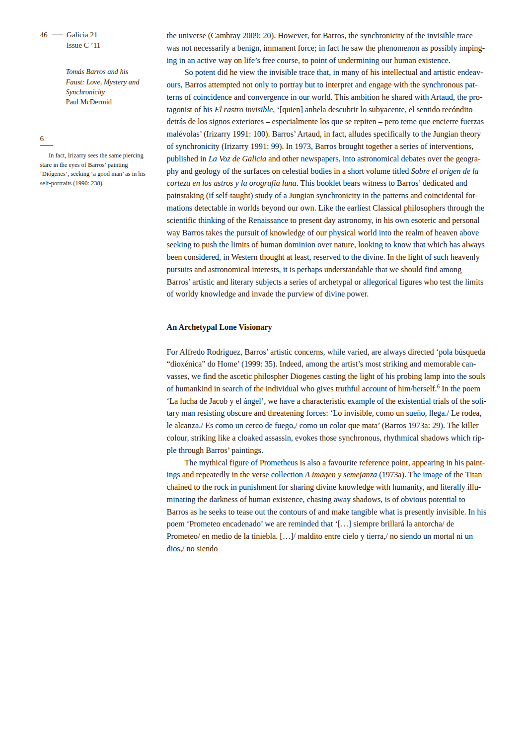46 Galicia 21 Issue C ’11
Tomás Barros and his
Faust: Love, Mystery and
Synchronicity
Paul McDermid
6
In fact, Irizarry sees the same piercing stare in the eyes of Barros’ painting ‘Diógenes’, seeking ‘a good man’ as in his self-portraits (1990: 238).
the universe (Cambray 2009: 20). However, for Barros, the synchronicity of the invisible trace was not necessarily a benign, immanent force; in fact he saw the phenomenon as possibly impinging in an active way on life’s free course, to point of undermining our human existence.
So potent did he view the invisible trace that, in many of his intellectual and artistic endeavours, Barros attempted not only to portray but to interpret and engage with the synchronous patterns of coincidence and convergence in our world. This ambition he shared with Artaud, the protagonist of his El rastro invisible, ‘[quien] anhela descubrir lo subyacente, el sentido recóndito detrás de los signos exteriores – especialmente los que se repiten – pero teme que encierre fuerzas malévolas’ (Irizarry 1991: 100). Barros’ Artaud, in fact, alludes specifically to the Jungian theory of synchronicity (Irizarry 1991: 99). In 1973, Barros brought together a series of interventions, published in La Voz de Galicia and other newspapers, into astronomical debates over the geography and geology of the surfaces on celestial bodies in a short volume titled Sobre el origen de la corteza en los astros y la orografía luna. This booklet bears witness to Barros’ dedicated and painstaking (if self-taught) study of a Jungian synchronicity in the patterns and coincidental formations detectable in worlds beyond our own. Like the earliest Classical philosophers through the scientific thinking of the Renaissance to present day astronomy, in his own esoteric and personal way Barros takes the pursuit of knowledge of our physical world into the realm of heaven above seeking to push the limits of human dominion over nature, looking to know that which has always been considered, in Western thought at least, reserved to the divine. In the light of such heavenly pursuits and astronomical interests, it is perhaps understandable that we should find among Barros’ artistic and literary subjects a series of archetypal or allegorical figures who test the limits of worldy knowledge and invade the purview of divine power.
An Archetypal Lone Visionary
For Alfredo Rodríguez, Barros’ artistic concerns, while varied, are always directed ‘pola búsqueda “dioxénica” do Home’ (1999: 35). Indeed, among the artist’s most striking and memorable canvasses, we find the ascetic philospher Diogenes casting the light of his probing lamp into the souls of humankind in search of the individual who gives truthful account of him/herself.6 In the poem ‘La lucha de Jacob y el ángel’, we have a characteristic example of the existential trials of the solitary man resisting obscure and threatening forces: ‘Lo invisible, como un sueño, llega./ Le rodea, le alcanza./ Es como un cerco de fuego,/ como un color que mata’ (Barros 1973a: 29). The killer colour, striking like a cloaked assassin, evokes those synchronous, rhythmical shadows which ripple through Barros’ paintings.
The mythical figure of Prometheus is also a favourite reference point, appearing in his paintings and repeatedly in the verse collection A imagen y semejanza (1973a). The image of the Titan chained to the rock in punishment for sharing divine knowledge with humanity, and literally illuminating the darkness of human existence, chasing away shadows, is of obvious potential to Barros as he seeks to tease out the contours of and make tangible what is presently invisible. In his poem ‘Prometeo encadenado’ we are reminded that ‘[…] siempre brillará la antorcha/ de Prometeo/ en medio de la tiniebla. […]/ maldito entre cielo y tierra,/ no siendo un mortal ni un dios,/ no siendo